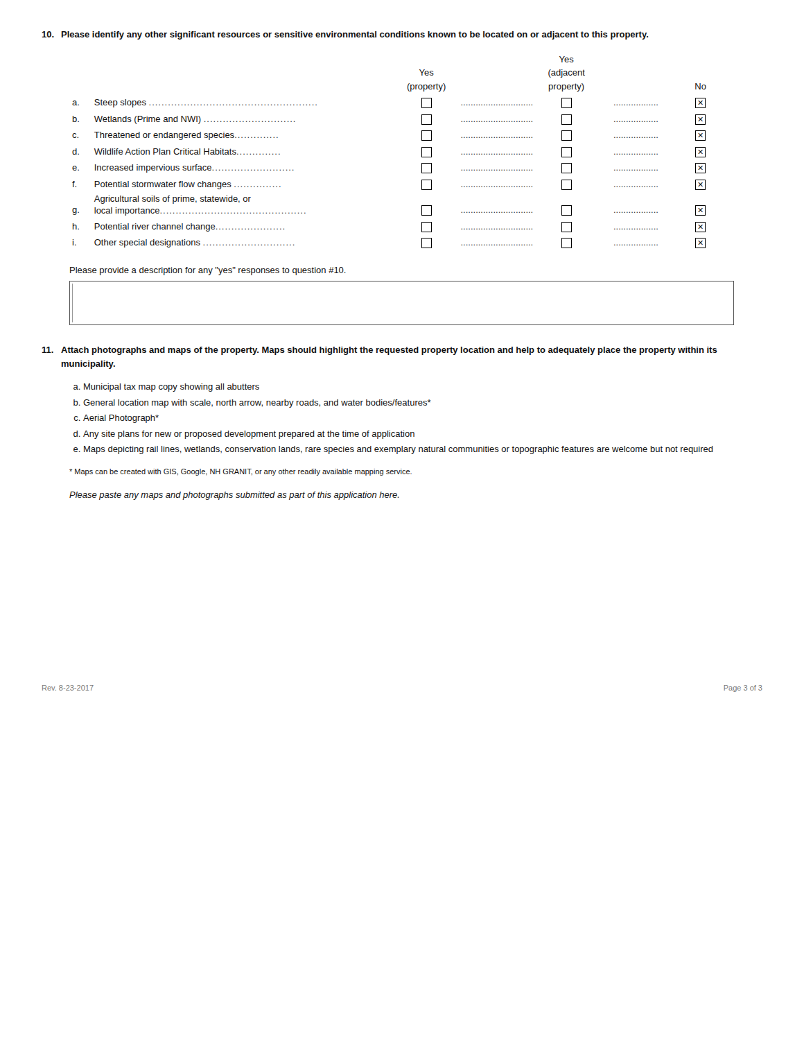10. Please identify any other significant resources or sensitive environmental conditions known to be located on or adjacent to this property.
| | | Yes (property) | | Yes (adjacent property) | | No |
| a. | Steep slopes ..................................................... | | ............................. | | .................. | |
| b. | Wetlands (Prime and NWI) ............................. | | ............................. | | .................. | |
| c. | Threatened or endangered species .............. | | ............................. | | .................. | |
| d. | Wildlife Action Plan Critical Habitats .............. | | ............................. | | .................. | |
| e. | Increased impervious surface .......................... | | ............................. | | .................. | |
| f. | Potential stormwater flow changes ............... | | ............................. | | .................. | |
| g. | Agricultural soils of prime, statewide, or local importance .............................................. | | ............................. | | .................. | |
| h. | Potential river channel change ...................... | | ............................. | | .................. | |
| i. | Other special designations ............................. | | ............................. | | .................. | |
Please provide a description for any "yes" responses to question #10.
11. Attach photographs and maps of the property. Maps should highlight the requested property location and help to adequately place the property within its municipality.
Municipal tax map copy showing all abutters
General location map with scale, north arrow, nearby roads, and water bodies/features*
Aerial Photograph*
Any site plans for new or proposed development prepared at the time of application
Maps depicting rail lines, wetlands, conservation lands, rare species and exemplary natural communities or topographic features are welcome but not required
* Maps can be created with GIS, Google, NH GRANIT, or any other readily available mapping service.
Please paste any maps and photographs submitted as part of this application here.
Rev. 8-23-2017 Page 3 of 3